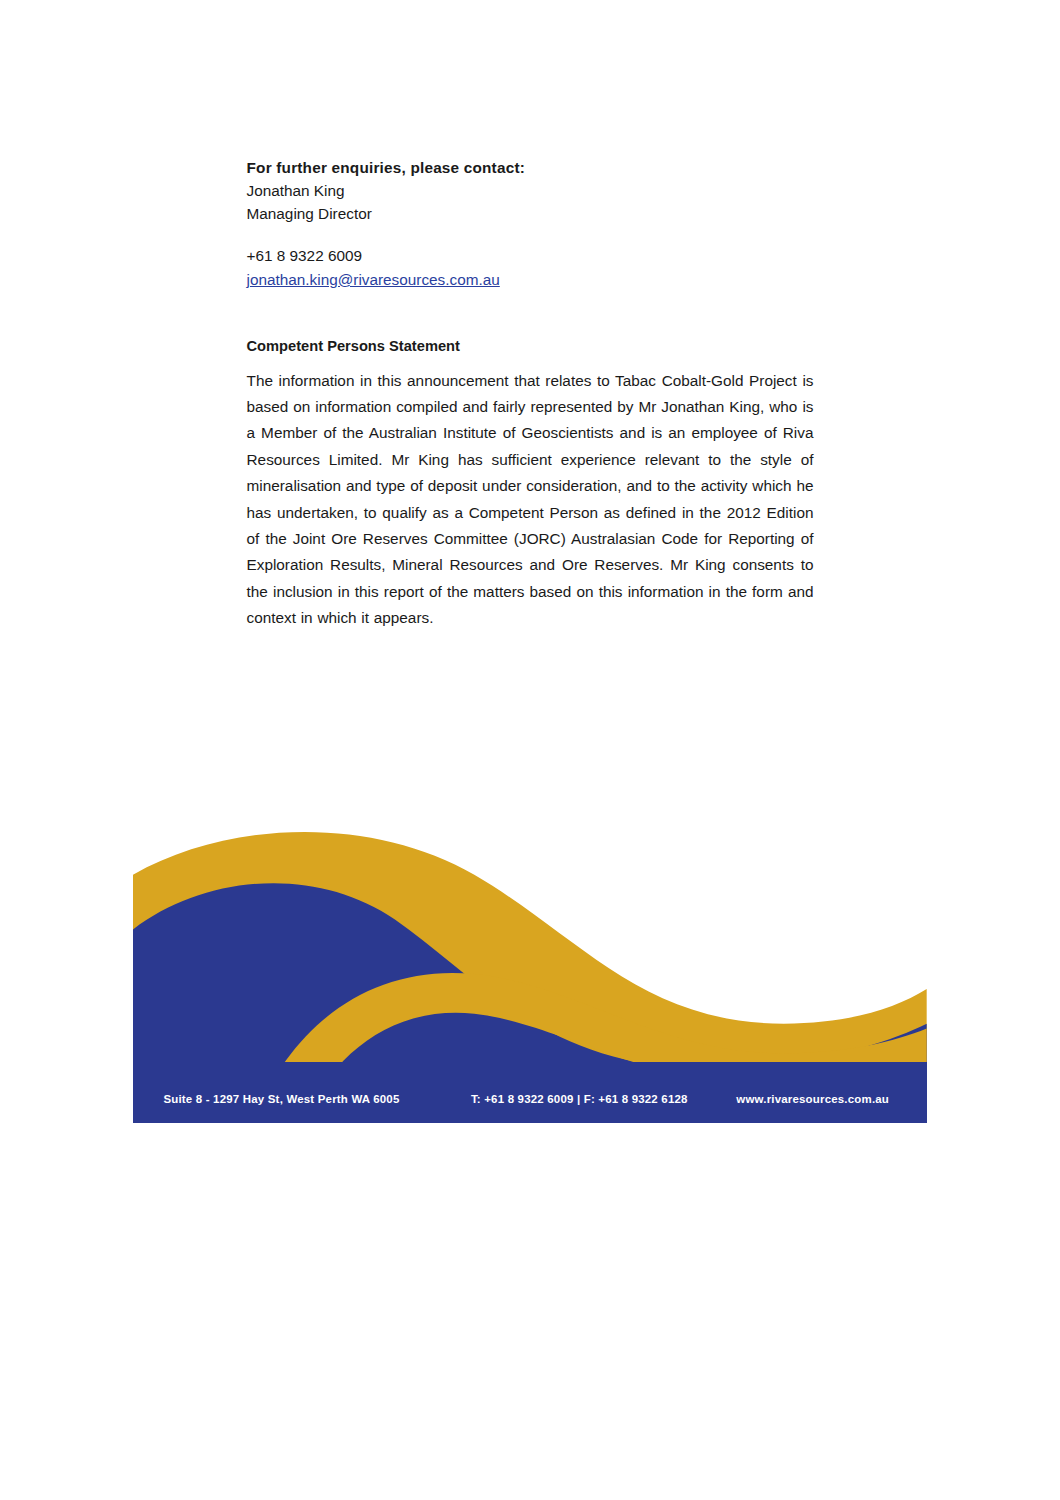For further enquiries, please contact:
Jonathan King
Managing Director
+61 8 9322 6009
jonathan.king@rivaresources.com.au
Competent Persons Statement
The information in this announcement that relates to Tabac Cobalt-Gold Project is based on information compiled and fairly represented by Mr Jonathan King, who is a Member of the Australian Institute of Geoscientists and is an employee of Riva Resources Limited. Mr King has sufficient experience relevant to the style of mineralisation and type of deposit under consideration, and to the activity which he has undertaken, to qualify as a Competent Person as defined in the 2012 Edition of the Joint Ore Reserves Committee (JORC) Australasian Code for Reporting of Exploration Results, Mineral Resources and Ore Reserves. Mr King consents to the inclusion in this report of the matters based on this information in the form and context in which it appears.
Suite 8 - 1297 Hay St, West Perth WA 6005 T: +61 8 9322 6009 | F: +61 8 9322 6128 www.rivaresources.com.au